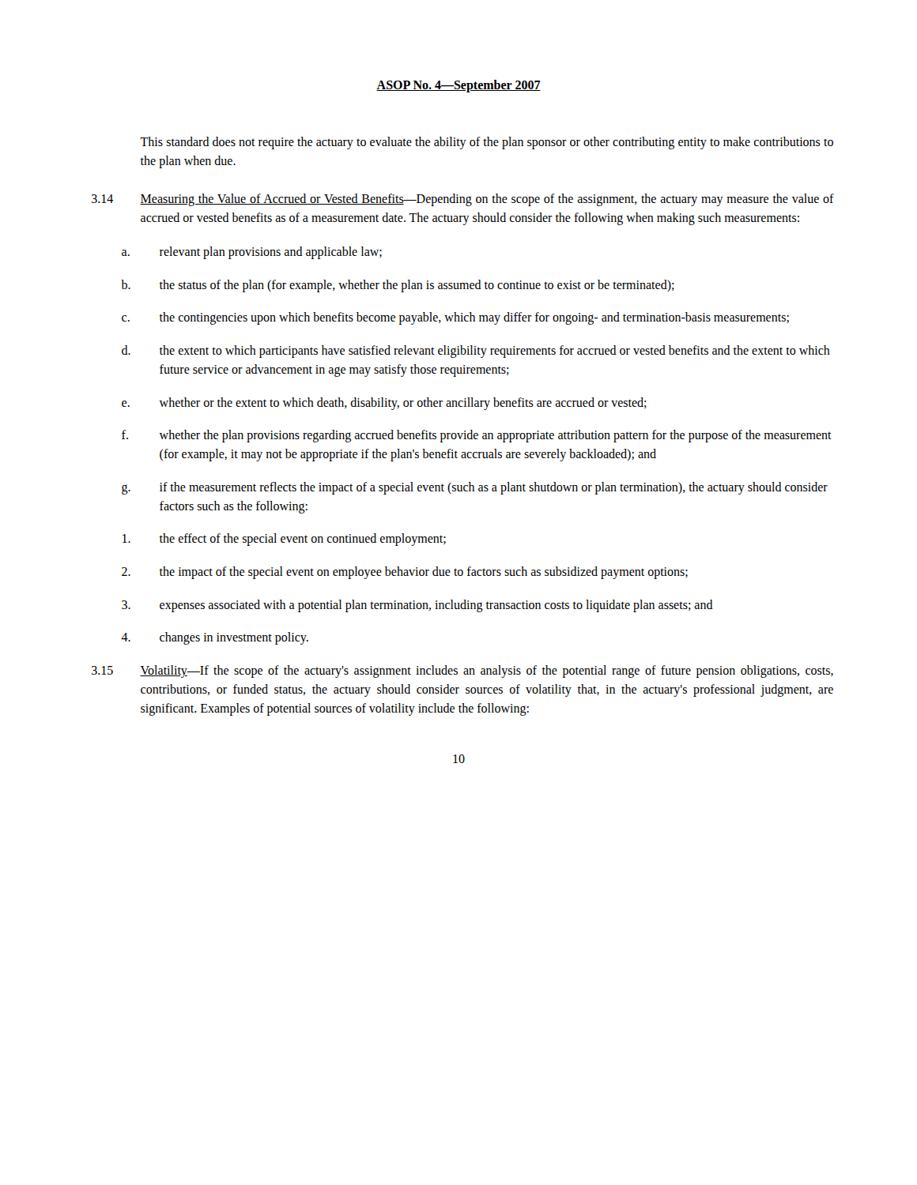ASOP No. 4—September 2007
This standard does not require the actuary to evaluate the ability of the plan sponsor or other contributing entity to make contributions to the plan when due.
3.14
Measuring the Value of Accrued or Vested Benefits—Depending on the scope of the assignment, the actuary may measure the value of accrued or vested benefits as of a measurement date. The actuary should consider the following when making such measurements:
a.
relevant plan provisions and applicable law;
b.
the status of the plan (for example, whether the plan is assumed to continue to exist or be terminated);
c.
the contingencies upon which benefits become payable, which may differ for ongoing- and termination-basis measurements;
d.
the extent to which participants have satisfied relevant eligibility requirements for accrued or vested benefits and the extent to which future service or advancement in age may satisfy those requirements;
e.
whether or the extent to which death, disability, or other ancillary benefits are accrued or vested;
f.
whether the plan provisions regarding accrued benefits provide an appropriate attribution pattern for the purpose of the measurement (for example, it may not be appropriate if the plan's benefit accruals are severely backloaded); and
g.
if the measurement reflects the impact of a special event (such as a plant shutdown or plan termination), the actuary should consider factors such as the following:
1.
the effect of the special event on continued employment;
2.
the impact of the special event on employee behavior due to factors such as subsidized payment options;
3.
expenses associated with a potential plan termination, including transaction costs to liquidate plan assets; and
4.
changes in investment policy.
3.15
Volatility—If the scope of the actuary's assignment includes an analysis of the potential range of future pension obligations, costs, contributions, or funded status, the actuary should consider sources of volatility that, in the actuary's professional judgment, are significant. Examples of potential sources of volatility include the following:
10